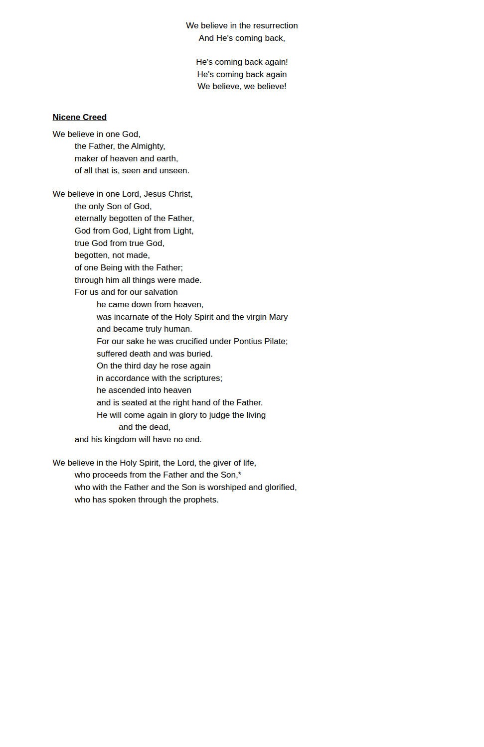We believe in the resurrection
And He's coming back,
He's coming back again!
He's coming back again
We believe, we believe!
Nicene Creed
We believe in one God,
the Father, the Almighty, maker of heaven and earth, of all that is, seen and unseen.
We believe in one Lord, Jesus Christ,
the only Son of God, eternally begotten of the Father, God from God, Light from Light, true God from true God, begotten, not made, of one Being with the Father; through him all things were made. For us and for our salvation he came down from heaven, was incarnate of the Holy Spirit and the virgin Mary and became truly human. For our sake he was crucified under Pontius Pilate; suffered death and was buried. On the third day he rose again in accordance with the scriptures; he ascended into heaven and is seated at the right hand of the Father. He will come again in glory to judge the living and the dead, and his kingdom will have no end.
We believe in the Holy Spirit, the Lord, the giver of life,
who proceeds from the Father and the Son,* who with the Father and the Son is worshiped and glorified, who has spoken through the prophets.